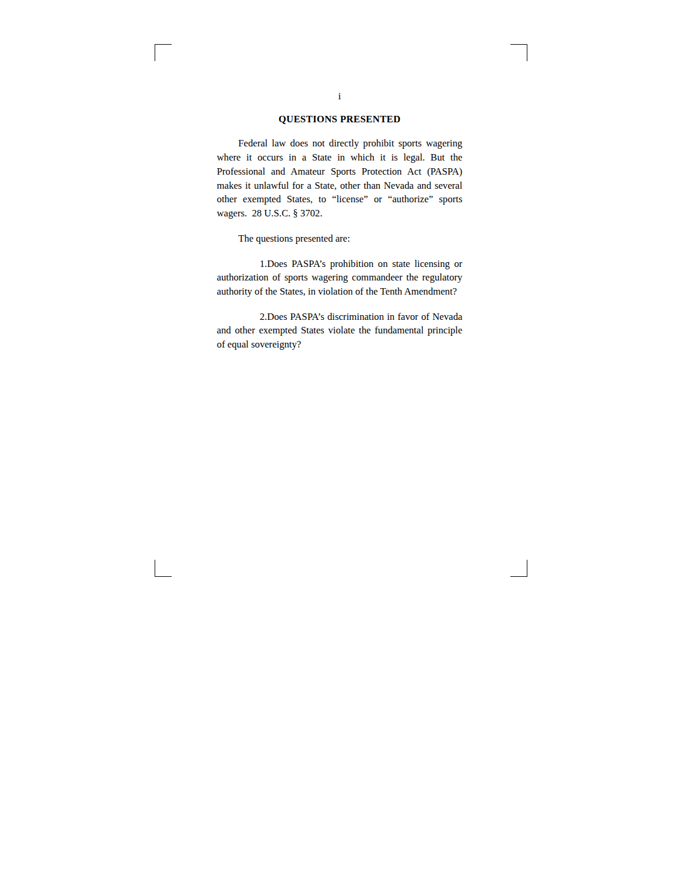i
QUESTIONS PRESENTED
Federal law does not directly prohibit sports wagering where it occurs in a State in which it is legal. But the Professional and Amateur Sports Protection Act (PASPA) makes it unlawful for a State, other than Nevada and several other exempted States, to “license” or “authorize” sports wagers. 28 U.S.C. § 3702.
The questions presented are:
1. Does PASPA’s prohibition on state licensing or authorization of sports wagering commandeer the regulatory authority of the States, in violation of the Tenth Amendment?
2. Does PASPA’s discrimination in favor of Nevada and other exempted States violate the fundamental principle of equal sovereignty?